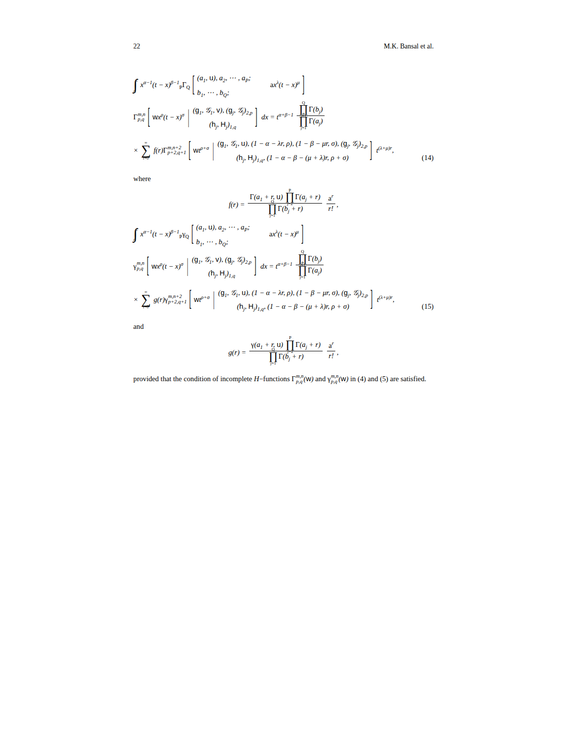22 M.K. Bansal et al.
∫t 0 xα−1(t − x)β−1PΓQ [ (a1, u), a2, ⋯ , aP; b1, ⋯ , bQ; axλ(t − x)μ ] Γm,n p,q [ wxρ(t − x)σ | (g1, 𝒢1, v), (gj, 𝒢j)2,p (hj, Hj)1,q ] dx = tα+β−1 Q∏j=1 Γ(bj) P∏j=1 Γ(aj) × ∞∑r=0 f(r)Γm,n+2 p+2,q+1 [ wtρ+σ | (g1, 𝒢1, u), (1 − α − λr, ρ), (1 − β − μr, σ), (gj, 𝒢j)2,p (hj, Hj)1,q, (1 − α − β − (μ + λ)r, ρ + σ) ] t(λ+μ)r, (14)
where
f(r) = Γ(a1 + r, u) P∏j=2 Γ(aj + r) Q∏j=1 Γ(bj + r) ar r! ,
∫t 0 xα−1(t − x)β−1PγQ [ (a1, u), a2, ⋯ , aP; b1, ⋯ , bQ; axλ(t − x)μ ] γm,n p,q [ wxρ(t − x)σ | (g1, 𝒢1, v), (gj, 𝒢j)2,p (hj, Hj)1,q ] dx = tα+β−1 Q∏j=1 Γ(bj) P∏j=1 Γ(aj) × ∞∑r=0 g(r)γm,n+2 p+2,q+1 [ wtρ+σ | (g1, 𝒢1, u), (1 − α − λr, ρ), (1 − β − μr, σ), (gj, 𝒢j)2,p (hj, Hj)1,q, (1 − α − β − (μ + λ)r, ρ + σ) ] t(λ+μ)r, (15)
and
g(r) = γ(a1 + r, u) P∏j=2 Γ(aj + r) Q∏j=1 Γ(bj + r) ar r! ,
provided that the condition of incomplete H−functions Γm,n p,q(w) and γm,n p,q(w) in (4) and (5) are satisfied.